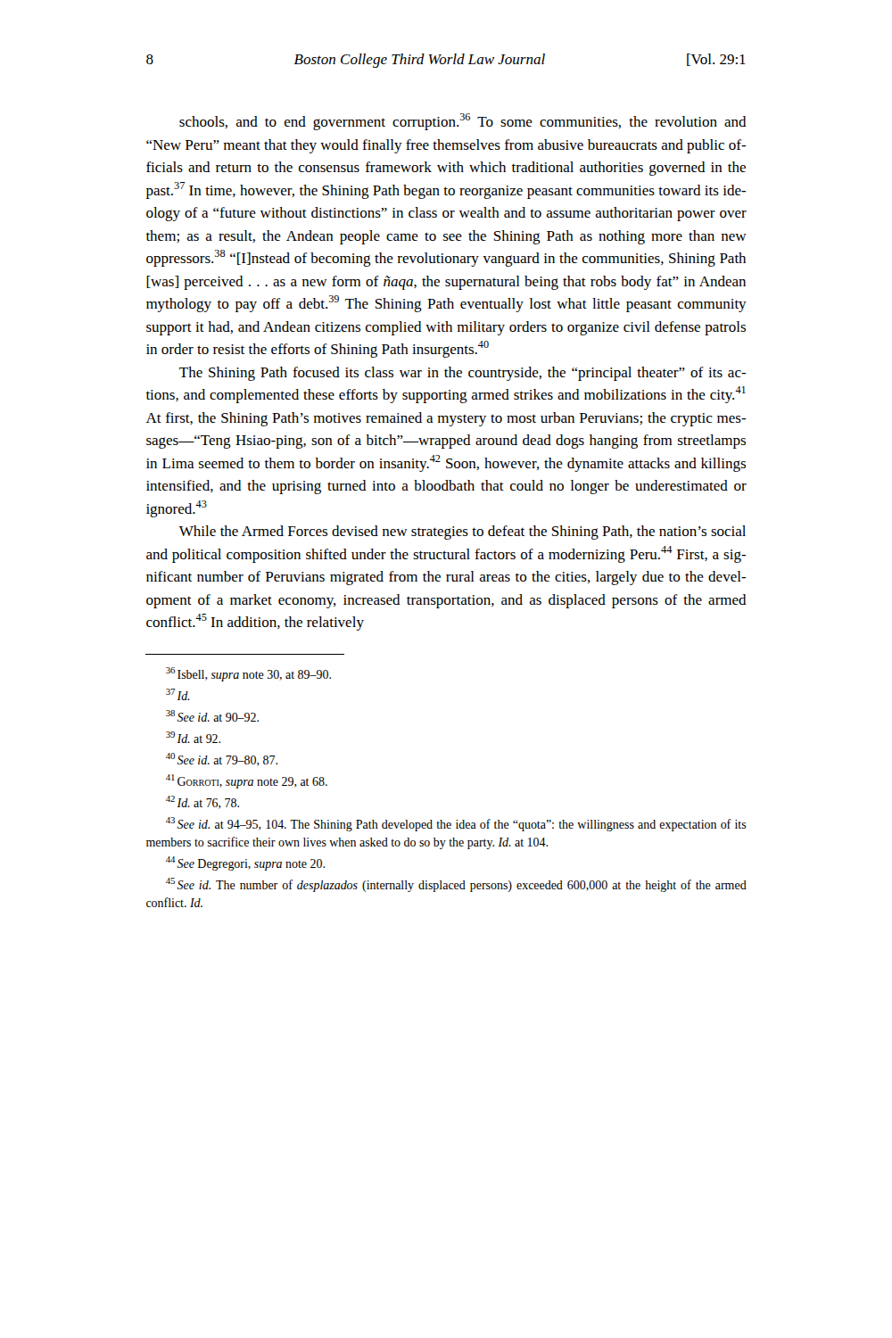8 Boston College Third World Law Journal [Vol. 29:1
schools, and to end government corruption.36 To some communities, the revolution and “New Peru” meant that they would finally free themselves from abusive bureaucrats and public officials and return to the consensus framework with which traditional authorities governed in the past.37 In time, however, the Shining Path began to reorganize peasant communities toward its ideology of a “future without distinctions” in class or wealth and to assume authoritarian power over them; as a result, the Andean people came to see the Shining Path as nothing more than new oppressors.38 “[I]nstead of becoming the revolutionary vanguard in the communities, Shining Path [was] perceived . . . as a new form of ñaqa, the supernatural being that robs body fat” in Andean mythology to pay off a debt.39 The Shining Path eventually lost what little peasant community support it had, and Andean citizens complied with military orders to organize civil defense patrols in order to resist the efforts of Shining Path insurgents.40
The Shining Path focused its class war in the countryside, the “principal theater” of its actions, and complemented these efforts by supporting armed strikes and mobilizations in the city.41 At first, the Shining Path’s motives remained a mystery to most urban Peruvians; the cryptic messages—“Teng Hsiao-ping, son of a bitch”—wrapped around dead dogs hanging from streetlamps in Lima seemed to them to border on insanity.42 Soon, however, the dynamite attacks and killings intensified, and the uprising turned into a bloodbath that could no longer be underestimated or ignored.43
While the Armed Forces devised new strategies to defeat the Shining Path, the nation’s social and political composition shifted under the structural factors of a modernizing Peru.44 First, a significant number of Peruvians migrated from the rural areas to the cities, largely due to the development of a market economy, increased transportation, and as displaced persons of the armed conflict.45 In addition, the relatively
36 Isbell, supra note 30, at 89–90.
37 Id.
38 See id. at 90–92.
39 Id. at 92.
40 See id. at 79–80, 87.
41 Gorroti, supra note 29, at 68.
42 Id. at 76, 78.
43 See id. at 94–95, 104. The Shining Path developed the idea of the “quota”: the willingness and expectation of its members to sacrifice their own lives when asked to do so by the party. Id. at 104.
44 See Degregori, supra note 20.
45 See id. The number of desplazados (internally displaced persons) exceeded 600,000 at the height of the armed conflict. Id.